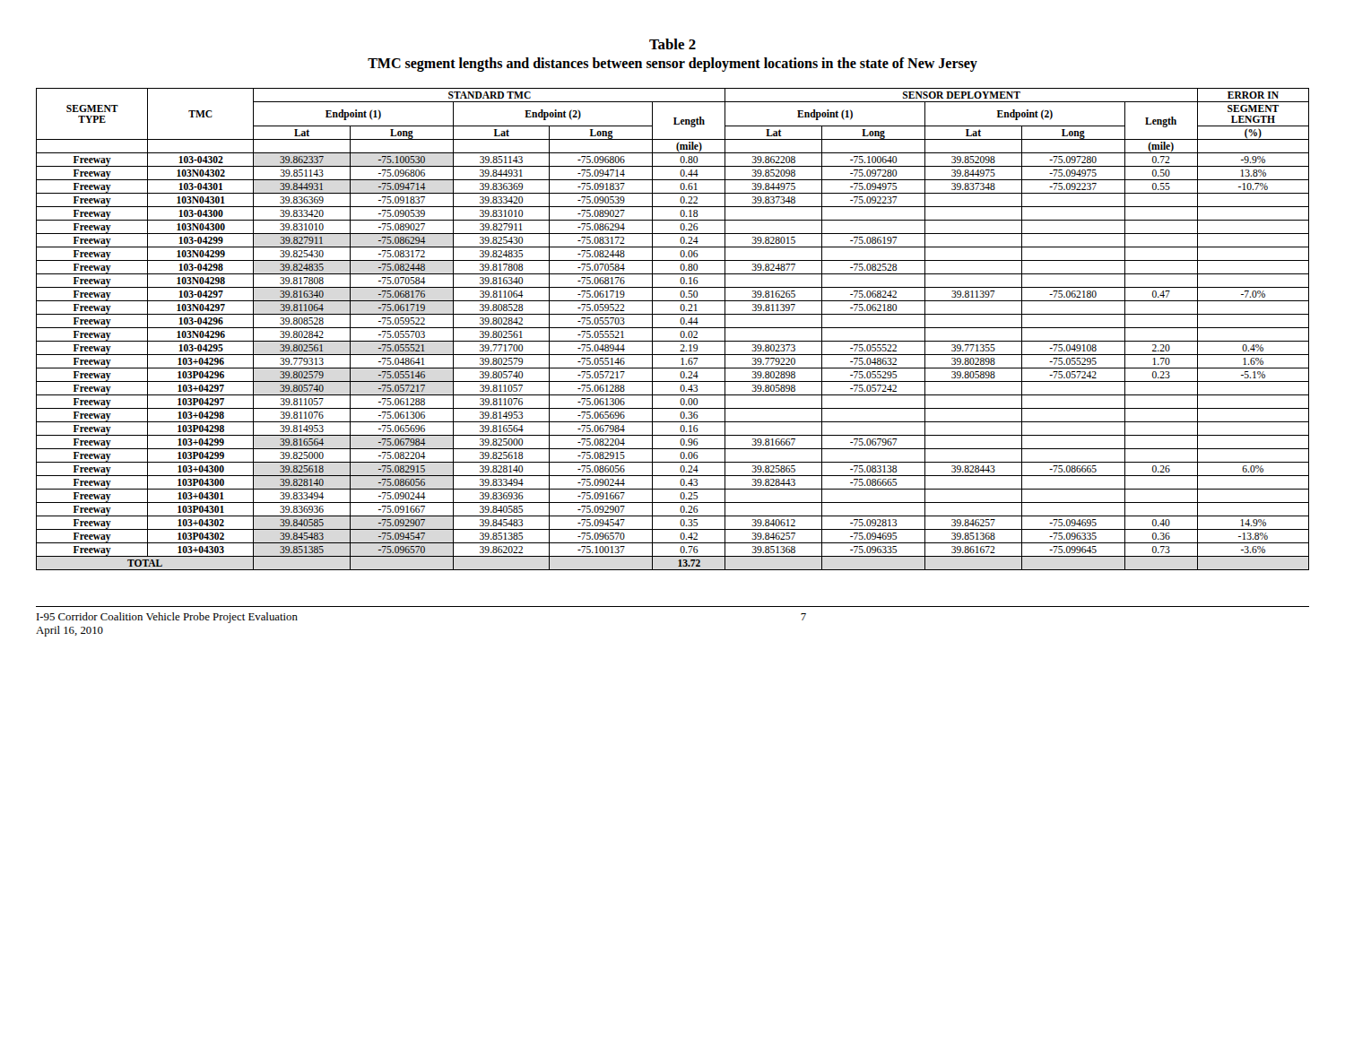Table 2
TMC segment lengths and distances between sensor deployment locations in the state of New Jersey
| SEGMENT TYPE | TMC | STANDARD TMC | SENSOR DEPLOYMENT | ERROR IN |
| --- | --- | --- | --- | --- |
| Endpoint (1) | Endpoint (2) | Length | Endpoint (1) | Endpoint (2) | Length | SEGMENT LENGTH |
| Lat | Long | Lat | Long | Lat | Long | Lat | Long | (%) |
| | | | | | | (mile) | | | | | (mile) | |
| Freeway | 103-04302 | 39.862337 | -75.100530 | 39.851143 | -75.096806 | 0.80 | 39.862208 | -75.100640 | 39.852098 | -75.097280 | 0.72 | -9.9% |
| Freeway | 103N04302 | 39.851143 | -75.096806 | 39.844931 | -75.094714 | 0.44 | 39.852098 | -75.097280 | 39.844975 | -75.094975 | 0.50 | 13.8% |
| Freeway | 103-04301 | 39.844931 | -75.094714 | 39.836369 | -75.091837 | 0.61 | 39.844975 | -75.094975 | 39.837348 | -75.092237 | 0.55 | -10.7% |
| Freeway | 103N04301 | 39.836369 | -75.091837 | 39.833420 | -75.090539 | 0.22 | 39.837348 | -75.092237 | | | | |
| Freeway | 103-04300 | 39.833420 | -75.090539 | 39.831010 | -75.089027 | 0.18 | | | | | | |
| Freeway | 103N04300 | 39.831010 | -75.089027 | 39.827911 | -75.086294 | 0.26 | | | | | | |
| Freeway | 103-04299 | 39.827911 | -75.086294 | 39.825430 | -75.083172 | 0.24 | 39.828015 | -75.086197 | | | | |
| Freeway | 103N04299 | 39.825430 | -75.083172 | 39.824835 | -75.082448 | 0.06 | | | | | | |
| Freeway | 103-04298 | 39.824835 | -75.082448 | 39.817808 | -75.070584 | 0.80 | 39.824877 | -75.082528 | | | | |
| Freeway | 103N04298 | 39.817808 | -75.070584 | 39.816340 | -75.068176 | 0.16 | | | | | | |
| Freeway | 103-04297 | 39.816340 | -75.068176 | 39.811064 | -75.061719 | 0.50 | 39.816265 | -75.068242 | 39.811397 | -75.062180 | 0.47 | -7.0% |
| Freeway | 103N04297 | 39.811064 | -75.061719 | 39.808528 | -75.059522 | 0.21 | 39.811397 | -75.062180 | | | | |
| Freeway | 103-04296 | 39.808528 | -75.059522 | 39.802842 | -75.055703 | 0.44 | | | | | | |
| Freeway | 103N04296 | 39.802842 | -75.055703 | 39.802561 | -75.055521 | 0.02 | | | | | | |
| Freeway | 103-04295 | 39.802561 | -75.055521 | 39.771700 | -75.048944 | 2.19 | 39.802373 | -75.055522 | 39.771355 | -75.049108 | 2.20 | 0.4% |
| Freeway | 103+04296 | 39.779313 | -75.048641 | 39.802579 | -75.055146 | 1.67 | 39.779220 | -75.048632 | 39.802898 | -75.055295 | 1.70 | 1.6% |
| Freeway | 103P04296 | 39.802579 | -75.055146 | 39.805740 | -75.057217 | 0.24 | 39.802898 | -75.055295 | 39.805898 | -75.057242 | 0.23 | -5.1% |
| Freeway | 103+04297 | 39.805740 | -75.057217 | 39.811057 | -75.061288 | 0.43 | 39.805898 | -75.057242 | | | | |
| Freeway | 103P04297 | 39.811057 | -75.061288 | 39.811076 | -75.061306 | 0.00 | | | | | | |
| Freeway | 103+04298 | 39.811076 | -75.061306 | 39.814953 | -75.065696 | 0.36 | | | | | | |
| Freeway | 103P04298 | 39.814953 | -75.065696 | 39.816564 | -75.067984 | 0.16 | | | | | | |
| Freeway | 103+04299 | 39.816564 | -75.067984 | 39.825000 | -75.082204 | 0.96 | 39.816667 | -75.067967 | | | | |
| Freeway | 103P04299 | 39.825000 | -75.082204 | 39.825618 | -75.082915 | 0.06 | | | | | | |
| Freeway | 103+04300 | 39.825618 | -75.082915 | 39.828140 | -75.086056 | 0.24 | 39.825865 | -75.083138 | 39.828443 | -75.086665 | 0.26 | 6.0% |
| Freeway | 103P04300 | 39.828140 | -75.086056 | 39.833494 | -75.090244 | 0.43 | 39.828443 | -75.086665 | | | | |
| Freeway | 103+04301 | 39.833494 | -75.090244 | 39.836936 | -75.091667 | 0.25 | | | | | | |
| Freeway | 103P04301 | 39.836936 | -75.091667 | 39.840585 | -75.092907 | 0.26 | | | | | | |
| Freeway | 103+04302 | 39.840585 | -75.092907 | 39.845483 | -75.094547 | 0.35 | 39.840612 | -75.092813 | 39.846257 | -75.094695 | 0.40 | 14.9% |
| Freeway | 103P04302 | 39.845483 | -75.094547 | 39.851385 | -75.096570 | 0.42 | 39.846257 | -75.094695 | 39.851368 | -75.096335 | 0.36 | -13.8% |
| Freeway | 103+04303 | 39.851385 | -75.096570 | 39.862022 | -75.100137 | 0.76 | 39.851368 | -75.096335 | 39.861672 | -75.099645 | 0.73 | -3.6% |
| TOTAL | | | | | 13.72 | | | | | | |
I-95 Corridor Coalition Vehicle Probe Project Evaluation
April 16, 2010
7